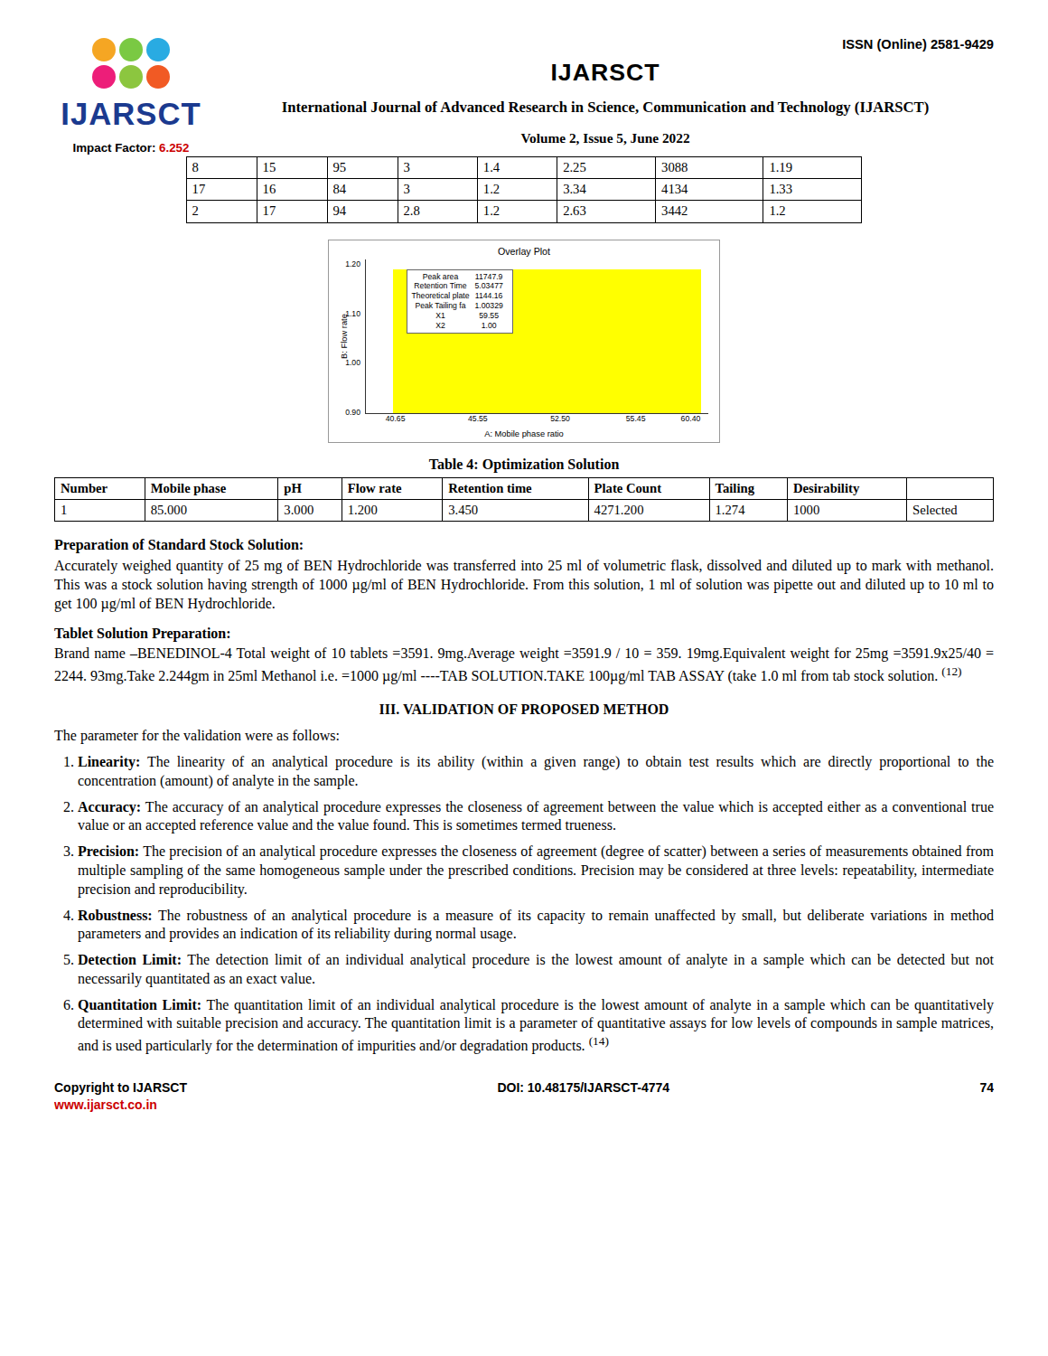IJARSCT
Impact Factor: 6.252
ISSN (Online) 2581-9429
IJARSCT
International Journal of Advanced Research in Science, Communication and Technology (IJARSCT)
Volume 2, Issue 5, June 2022
| 8 | 15 | 95 | 3 | 1.4 | 2.25 | 3088 | 1.19 |
| 17 | 16 | 84 | 3 | 1.2 | 3.34 | 4134 | 1.33 |
| 2 | 17 | 94 | 2.8 | 1.2 | 2.63 | 3442 | 1.2 |
Overlay Plot
B: Flow rate
1.20
1.10
1.00
0.90
| Peak area | 11747.9 |
| Retention Time | 5.03477 |
| Theoretical plate | 1144.16 |
| Peak Tailing fa | 1.00329 |
| X1 | 59.55 |
| X2 | 1.00 |
40.65
45.55
52.50
55.45
60.40
A: Mobile phase ratio
Table 4: Optimization Solution
| Number | Mobile phase | pH | Flow rate | Retention time | Plate Count | Tailing | Desirability | |
| --- | --- | --- | --- | --- | --- | --- | --- | --- |
| 1 | 85.000 | 3.000 | 1.200 | 3.450 | 4271.200 | 1.274 | 1000 | Selected |
Preparation of Standard Stock Solution:
Accurately weighed quantity of 25 mg of BEN Hydrochloride was transferred into 25 ml of volumetric flask, dissolved and diluted up to mark with methanol. This was a stock solution having strength of 1000 µg/ml of BEN Hydrochloride. From this solution, 1 ml of solution was pipette out and diluted up to 10 ml to get 100 µg/ml of BEN Hydrochloride.
Tablet Solution Preparation:
Brand name –BENEDINOL-4 Total weight of 10 tablets =3591. 9mg.Average weight =3591.9 / 10 = 359. 19mg.Equivalent weight for 25mg =3591.9x25/40 = 2244. 93mg.Take 2.244gm in 25ml Methanol i.e. =1000 µg/ml ----TAB SOLUTION.TAKE 100µg/ml TAB ASSAY (take 1.0 ml from tab stock solution. (12)
III. VALIDATION OF PROPOSED METHOD
The parameter for the validation were as follows:
Linearity: The linearity of an analytical procedure is its ability (within a given range) to obtain test results which are directly proportional to the concentration (amount) of analyte in the sample.
Accuracy: The accuracy of an analytical procedure expresses the closeness of agreement between the value which is accepted either as a conventional true value or an accepted reference value and the value found. This is sometimes termed trueness.
Precision: The precision of an analytical procedure expresses the closeness of agreement (degree of scatter) between a series of measurements obtained from multiple sampling of the same homogeneous sample under the prescribed conditions. Precision may be considered at three levels: repeatability, intermediate precision and reproducibility.
Robustness: The robustness of an analytical procedure is a measure of its capacity to remain unaffected by small, but deliberate variations in method parameters and provides an indication of its reliability during normal usage.
Detection Limit: The detection limit of an individual analytical procedure is the lowest amount of analyte in a sample which can be detected but not necessarily quantitated as an exact value.
Quantitation Limit: The quantitation limit of an individual analytical procedure is the lowest amount of analyte in a sample which can be quantitatively determined with suitable precision and accuracy. The quantitation limit is a parameter of quantitative assays for low levels of compounds in sample matrices, and is used particularly for the determination of impurities and/or degradation products. (14)
Copyright to IJARSCT
www.ijarsct.co.in
74
DOI: 10.48175/IJARSCT-4774